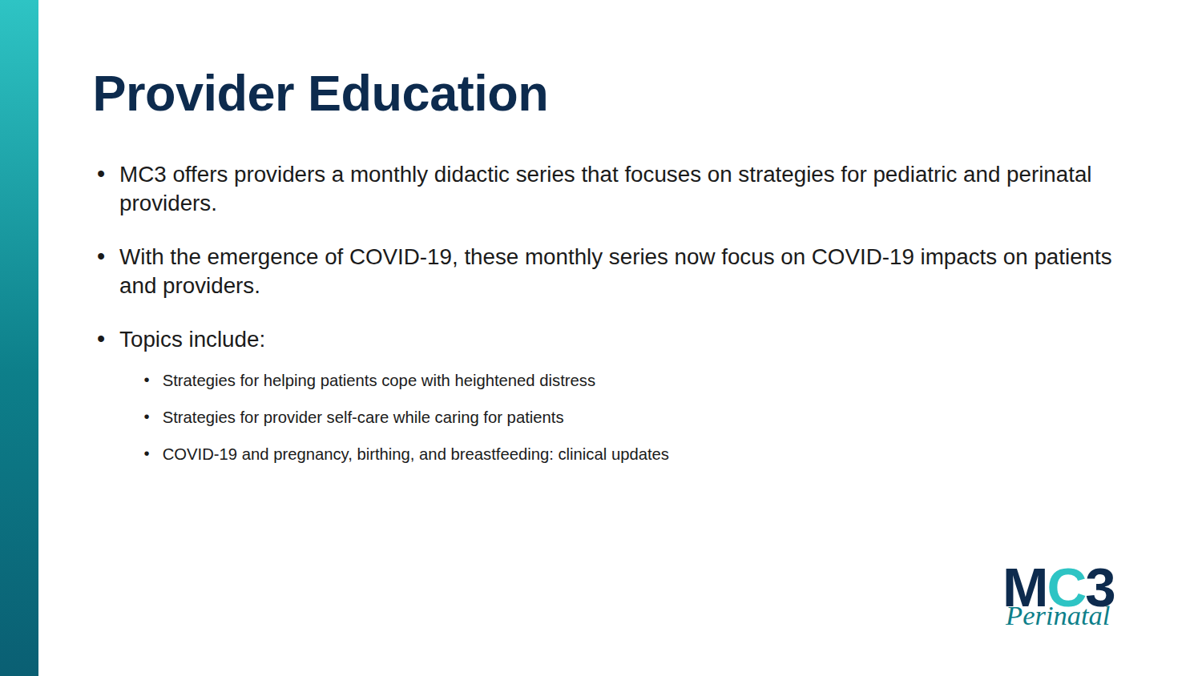Provider Education
MC3 offers providers a monthly didactic series that focuses on strategies for pediatric and perinatal providers.
With the emergence of COVID-19, these monthly series now focus on COVID-19 impacts on patients and providers.
Topics include:
Strategies for helping patients cope with heightened distress
Strategies for provider self-care while caring for patients
COVID-19 and pregnancy, birthing, and breastfeeding: clinical updates
MC3 Perinatal